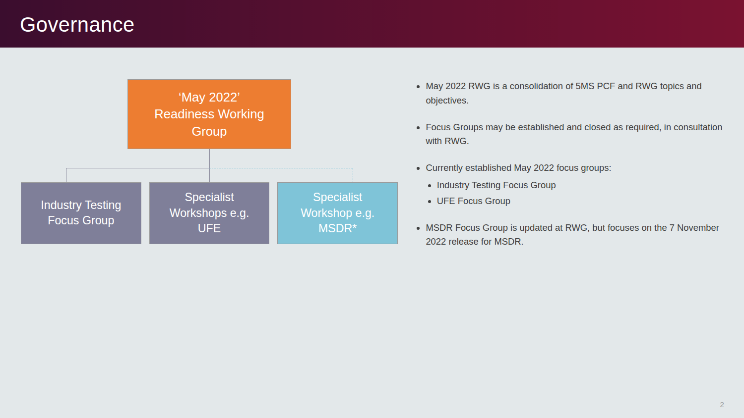Governance
‘May 2022’
Readiness Working Group
Industry Testing Focus Group
Specialist Workshops e.g. UFE
Specialist Workshop e.g. MSDR*
May 2022 RWG is a consolidation of 5MS PCF and RWG topics and objectives.
Focus Groups may be established and closed as required, in consultation with RWG.
Currently established May 2022 focus groups:
Industry Testing Focus Group
UFE Focus Group
MSDR Focus Group is updated at RWG, but focuses on the 7 November 2022 release for MSDR.
2